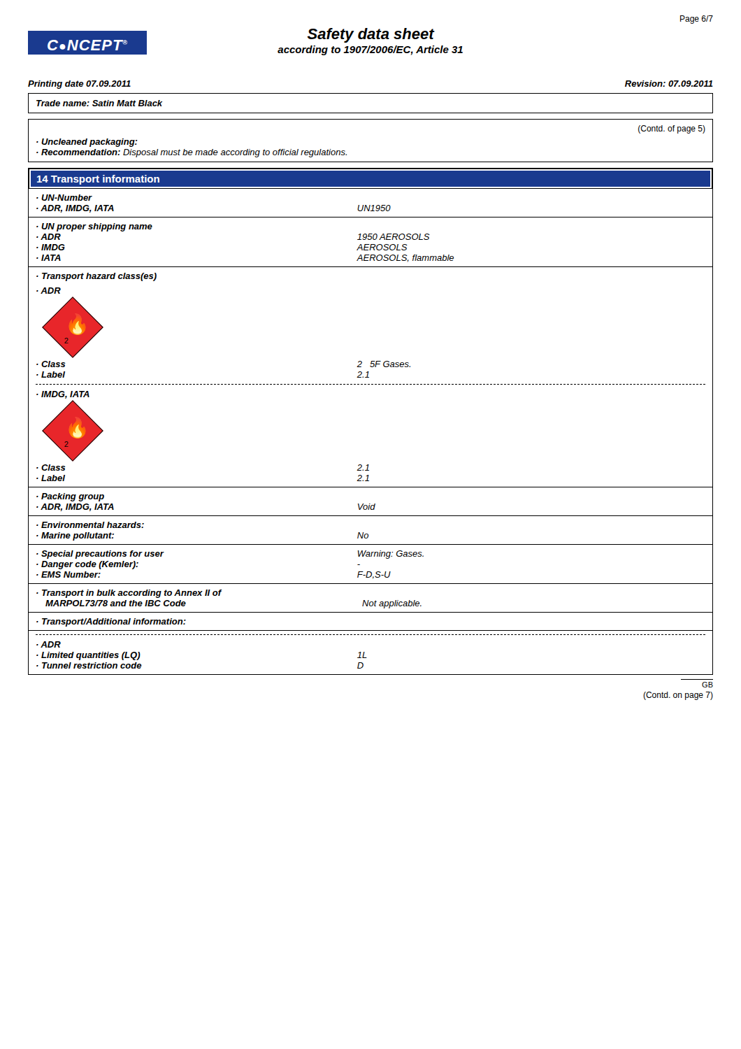Page 6/7
C●NCEPT®
Safety data sheet
according to 1907/2006/EC, Article 31
Printing date 07.09.2011
Revision: 07.09.2011
Trade name: Satin Matt Black
(Contd. of page 5)
· Uncleaned packaging:
· Recommendation: Disposal must be made according to official regulations.
14 Transport information
· UN-Number
· ADR, IMDG, IATA
UN1950
· UN proper shipping name
· ADR
1950 AEROSOLS
· IMDG
AEROSOLS
· IATA
AEROSOLS, flammable
· Transport hazard class(es)
· ADR
🔥 2
· Class
2 5F Gases.
· Label
2.1
· IMDG, IATA
🔥 2
· Class
2.1
· Label
2.1
· Packing group
· ADR, IMDG, IATA
Void
· Environmental hazards:
· Marine pollutant:
No
· Special precautions for user
Warning: Gases.
· Danger code (Kemler):
-
· EMS Number:
F-D,S-U
· Transport in bulk according to Annex II of
MARPOL73/78 and the IBC Code
Not applicable.
· Transport/Additional information:
· ADR
· Limited quantities (LQ)
1L
· Tunnel restriction code
D
GB
(Contd. on page 7)